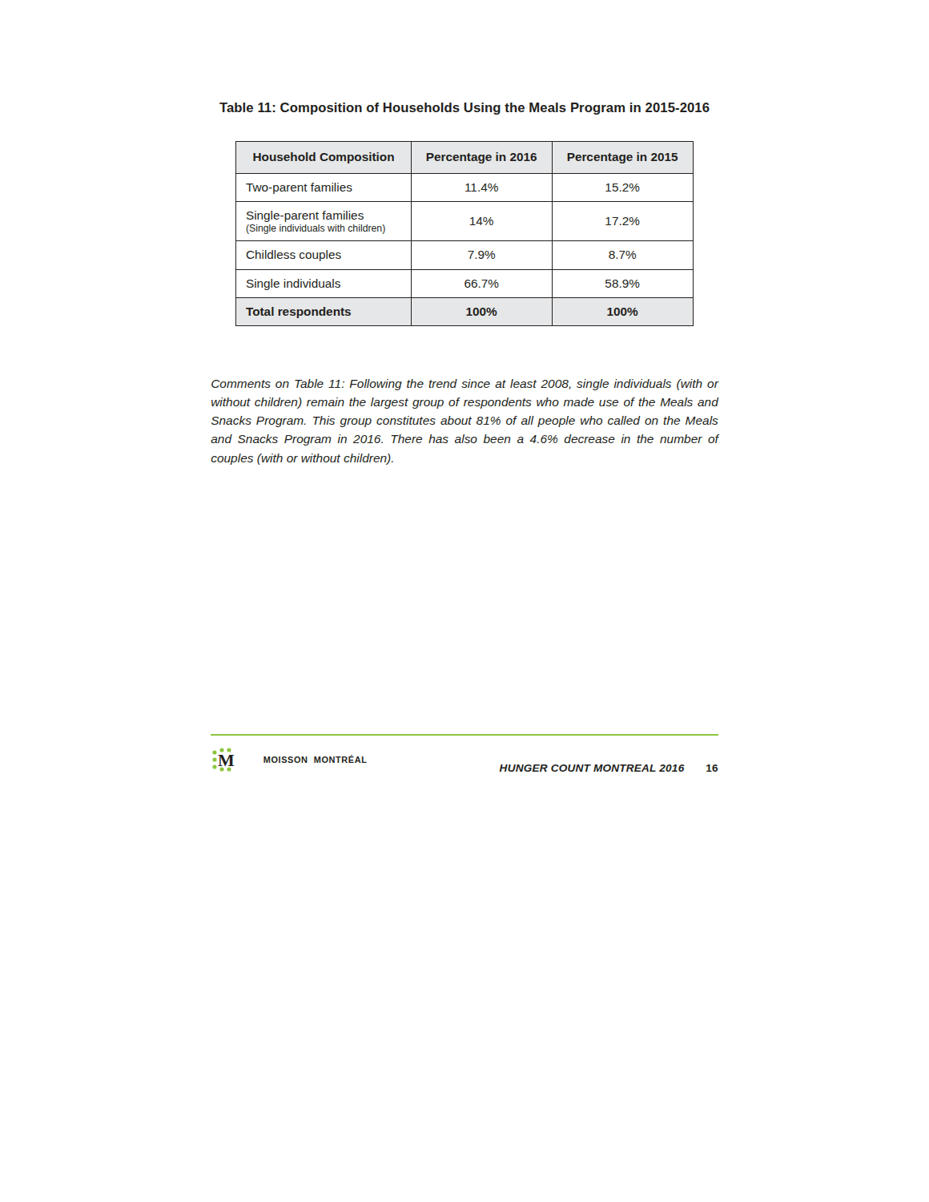Table 11: Composition of Households Using the Meals Program in 2015-2016
| Household Composition | Percentage in 2016 | Percentage in 2015 |
| --- | --- | --- |
| Two-parent families | 11.4% | 15.2% |
| Single-parent families (Single individuals with children) | 14% | 17.2% |
| Childless couples | 7.9% | 8.7% |
| Single individuals | 66.7% | 58.9% |
| Total respondents | 100% | 100% |
Comments on Table 11: Following the trend since at least 2008, single individuals (with or without children) remain the largest group of respondents who made use of the Meals and Snacks Program. This group constitutes about 81% of all people who called on the Meals and Snacks Program in 2016. There has also been a 4.6% decrease in the number of couples (with or without children).
M
MOISSON MONTRÉAL
HUNGER COUNT MONTREAL 201616